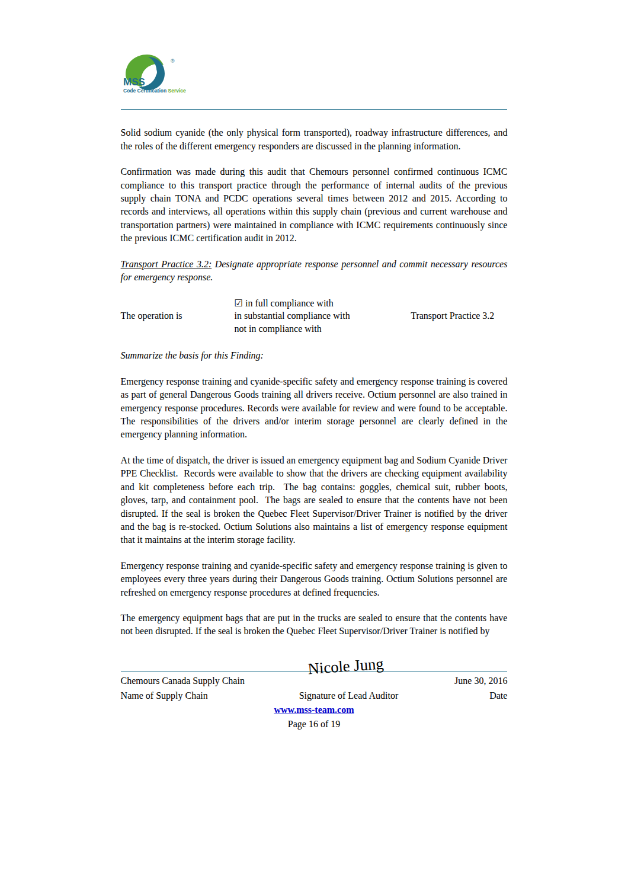® MSS Code Certification Service
Solid sodium cyanide (the only physical form transported), roadway infrastructure differences, and the roles of the different emergency responders are discussed in the planning information.
Confirmation was made during this audit that Chemours personnel confirmed continuous ICMC compliance to this transport practice through the performance of internal audits of the previous supply chain TONA and PCDC operations several times between 2012 and 2015. According to records and interviews, all operations within this supply chain (previous and current warehouse and transportation partners) were maintained in compliance with ICMC requirements continuously since the previous ICMC certification audit in 2012.
Transport Practice 3.2: Designate appropriate response personnel and commit necessary resources for emergency response.
| | ☑ in full compliance with | |
| The operation is | in substantial compliance with | Transport Practice 3.2 |
| | not in compliance with | |
Summarize the basis for this Finding:
Emergency response training and cyanide-specific safety and emergency response training is covered as part of general Dangerous Goods training all drivers receive. Octium personnel are also trained in emergency response procedures. Records were available for review and were found to be acceptable. The responsibilities of the drivers and/or interim storage personnel are clearly defined in the emergency planning information.
At the time of dispatch, the driver is issued an emergency equipment bag and Sodium Cyanide Driver PPE Checklist. Records were available to show that the drivers are checking equipment availability and kit completeness before each trip. The bag contains: goggles, chemical suit, rubber boots, gloves, tarp, and containment pool. The bags are sealed to ensure that the contents have not been disrupted. If the seal is broken the Quebec Fleet Supervisor/Driver Trainer is notified by the driver and the bag is re-stocked. Octium Solutions also maintains a list of emergency response equipment that it maintains at the interim storage facility.
Emergency response training and cyanide-specific safety and emergency response training is given to employees every three years during their Dangerous Goods training. Octium Solutions personnel are refreshed on emergency response procedures at defined frequencies.
The emergency equipment bags that are put in the trucks are sealed to ensure that the contents have not been disrupted. If the seal is broken the Quebec Fleet Supervisor/Driver Trainer is notified by
Chemours Canada Supply Chain
Nicole Jung
June 30, 2016
Name of Supply Chain
Signature of Lead Auditor
Date
www.mss-team.com
Page 16 of 19